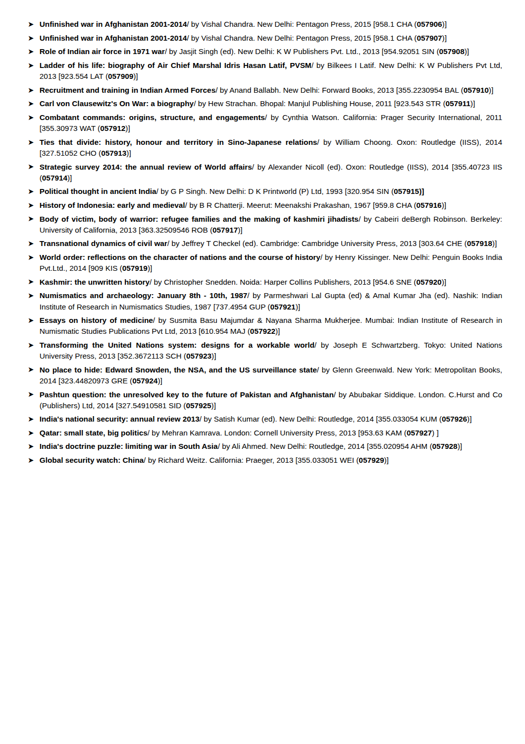Unfinished war in Afghanistan 2001-2014/ by Vishal Chandra. New Delhi: Pentagon Press, 2015 [958.1 CHA (057906)]
Unfinished war in Afghanistan 2001-2014/ by Vishal Chandra. New Delhi: Pentagon Press, 2015 [958.1 CHA (057907)]
Role of Indian air force in 1971 war/ by Jasjit Singh (ed). New Delhi: K W Publishers Pvt. Ltd., 2013 [954.92051 SIN (057908)]
Ladder of his life: biography of Air Chief Marshal Idris Hasan Latif, PVSM/ by Bilkees I Latif. New Delhi: K W Publishers Pvt Ltd, 2013 [923.554 LAT (057909)]
Recruitment and training in Indian Armed Forces/ by Anand Ballabh. New Delhi: Forward Books, 2013 [355.2230954 BAL (057910)]
Carl von Clausewitz's On War: a biography/ by Hew Strachan. Bhopal: Manjul Publishing House, 2011 [923.543 STR (057911)]
Combatant commands: origins, structure, and engagements/ by Cynthia Watson. California: Prager Security International, 2011 [355.30973 WAT (057912)]
Ties that divide: history, honour and territory in Sino-Japanese relations/ by William Choong. Oxon: Routledge (IISS), 2014 [327.51052 CHO (057913)]
Strategic survey 2014: the annual review of World affairs/ by Alexander Nicoll (ed). Oxon: Routledge (IISS), 2014 [355.40723 IIS (057914)]
Political thought in ancient India/ by G P Singh. New Delhi: D K Printworld (P) Ltd, 1993 [320.954 SIN (057915)]
History of Indonesia: early and medieval/ by B R Chatterji. Meerut: Meenakshi Prakashan, 1967 [959.8 CHA (057916)]
Body of victim, body of warrior: refugee families and the making of kashmiri jihadists/ by Cabeiri deBergh Robinson. Berkeley: University of California, 2013 [363.32509546 ROB (057917)]
Transnational dynamics of civil war/ by Jeffrey T Checkel (ed). Cambridge: Cambridge University Press, 2013 [303.64 CHE (057918)]
World order: reflections on the character of nations and the course of history/ by Henry Kissinger. New Delhi: Penguin Books India Pvt.Ltd., 2014 [909 KIS (057919)]
Kashmir: the unwritten history/ by Christopher Snedden. Noida: Harper Collins Publishers, 2013 [954.6 SNE (057920)]
Numismatics and archaeology: January 8th - 10th, 1987/ by Parmeshwari Lal Gupta (ed) & Amal Kumar Jha (ed). Nashik: Indian Institute of Research in Numismatics Studies, 1987 [737.4954 GUP (057921)]
Essays on history of medicine/ by Susmita Basu Majumdar & Nayana Sharma Mukherjee. Mumbai: Indian Institute of Research in Numismatic Studies Publications Pvt Ltd, 2013 [610.954 MAJ (057922)]
Transforming the United Nations system: designs for a workable world/ by Joseph E Schwartzberg. Tokyo: United Nations University Press, 2013 [352.3672113 SCH (057923)]
No place to hide: Edward Snowden, the NSA, and the US surveillance state/ by Glenn Greenwald. New York: Metropolitan Books, 2014 [323.44820973 GRE (057924)]
Pashtun question: the unresolved key to the future of Pakistan and Afghanistan/ by Abubakar Siddique. London. C.Hurst and Co (Publishers) Ltd, 2014 [327.54910581 SID (057925)]
India's national security: annual review 2013/ by Satish Kumar (ed). New Delhi: Routledge, 2014 [355.033054 KUM (057926)]
Qatar: small state, big politics/ by Mehran Kamrava. London: Cornell University Press, 2013 [953.63 KAM (057927) ]
India's doctrine puzzle: limiting war in South Asia/ by Ali Ahmed. New Delhi: Routledge, 2014 [355.020954 AHM (057928)]
Global security watch: China/ by Richard Weitz. California: Praeger, 2013 [355.033051 WEI (057929)]